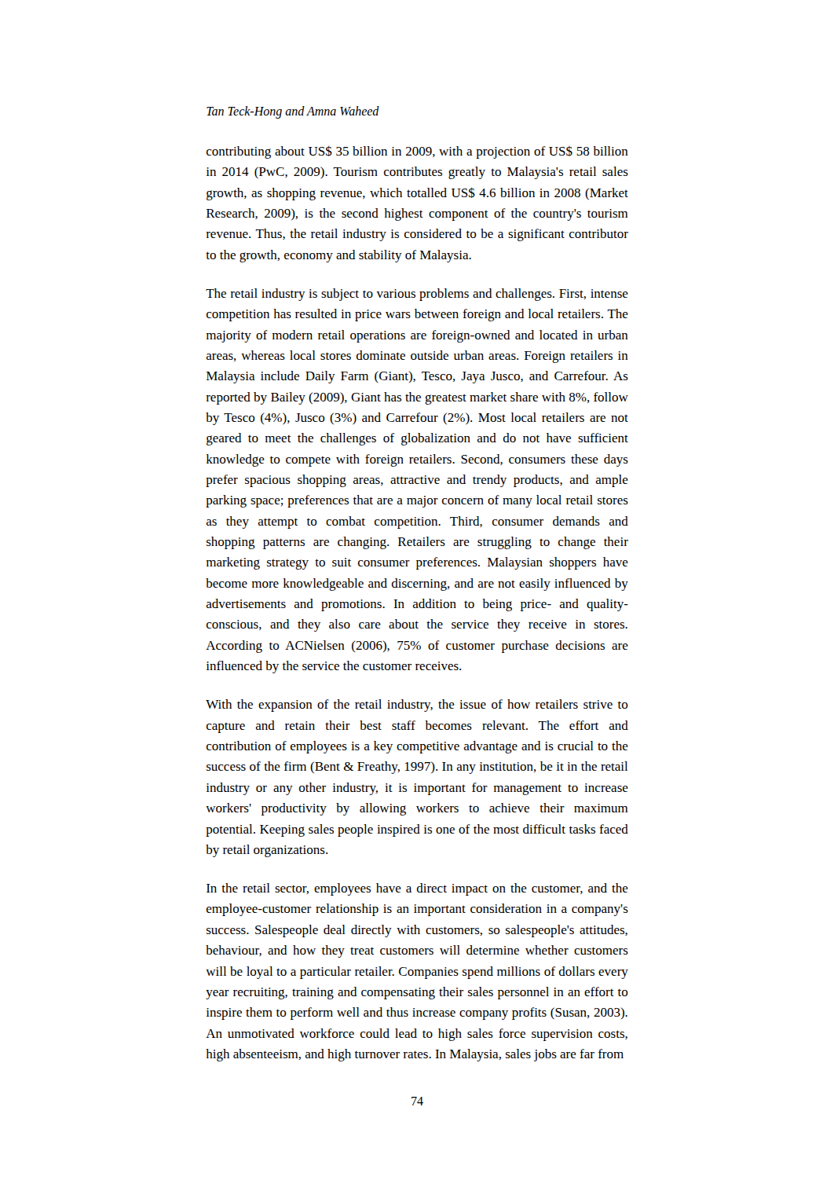Tan Teck-Hong and Amna Waheed
contributing about US$ 35 billion in 2009, with a projection of US$ 58 billion in 2014 (PwC, 2009). Tourism contributes greatly to Malaysia's retail sales growth, as shopping revenue, which totalled US$ 4.6 billion in 2008 (Market Research, 2009), is the second highest component of the country's tourism revenue. Thus, the retail industry is considered to be a significant contributor to the growth, economy and stability of Malaysia.
The retail industry is subject to various problems and challenges. First, intense competition has resulted in price wars between foreign and local retailers. The majority of modern retail operations are foreign-owned and located in urban areas, whereas local stores dominate outside urban areas. Foreign retailers in Malaysia include Daily Farm (Giant), Tesco, Jaya Jusco, and Carrefour. As reported by Bailey (2009), Giant has the greatest market share with 8%, follow by Tesco (4%), Jusco (3%) and Carrefour (2%). Most local retailers are not geared to meet the challenges of globalization and do not have sufficient knowledge to compete with foreign retailers. Second, consumers these days prefer spacious shopping areas, attractive and trendy products, and ample parking space; preferences that are a major concern of many local retail stores as they attempt to combat competition. Third, consumer demands and shopping patterns are changing. Retailers are struggling to change their marketing strategy to suit consumer preferences. Malaysian shoppers have become more knowledgeable and discerning, and are not easily influenced by advertisements and promotions. In addition to being price- and quality-conscious, and they also care about the service they receive in stores. According to ACNielsen (2006), 75% of customer purchase decisions are influenced by the service the customer receives.
With the expansion of the retail industry, the issue of how retailers strive to capture and retain their best staff becomes relevant. The effort and contribution of employees is a key competitive advantage and is crucial to the success of the firm (Bent & Freathy, 1997). In any institution, be it in the retail industry or any other industry, it is important for management to increase workers' productivity by allowing workers to achieve their maximum potential. Keeping sales people inspired is one of the most difficult tasks faced by retail organizations.
In the retail sector, employees have a direct impact on the customer, and the employee-customer relationship is an important consideration in a company's success. Salespeople deal directly with customers, so salespeople's attitudes, behaviour, and how they treat customers will determine whether customers will be loyal to a particular retailer. Companies spend millions of dollars every year recruiting, training and compensating their sales personnel in an effort to inspire them to perform well and thus increase company profits (Susan, 2003). An unmotivated workforce could lead to high sales force supervision costs, high absenteeism, and high turnover rates. In Malaysia, sales jobs are far from
74